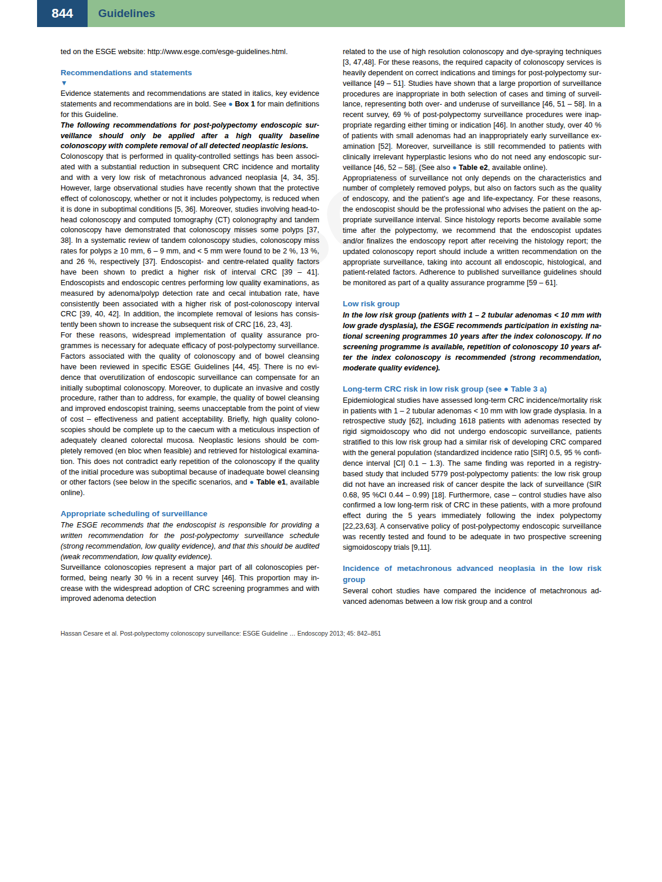ESGE
844
Guidelines
ted on the ESGE website: http://www.esge.com/esge-guidelines.html.
Recommendations and statements
▼
Evidence statements and recommendations are stated in italics, key evidence statements and recommendations are in bold. See ● Box 1 for main definitions for this Guideline.
The following recommendations for post-polypectomy endoscopic surveillance should only be applied after a high quality baseline colonoscopy with complete removal of all detected neoplastic lesions.
Colonoscopy that is performed in quality-controlled settings has been associated with a substantial reduction in subsequent CRC incidence and mortality and with a very low risk of metachronous advanced neoplasia [4, 34, 35]. However, large observational studies have recently shown that the protective effect of colonoscopy, whether or not it includes polypectomy, is reduced when it is done in suboptimal conditions [5, 36]. Moreover, studies involving head-to-head colonoscopy and computed tomography (CT) colonography and tandem colonoscopy have demonstrated that colonoscopy misses some polyps [37, 38]. In a systematic review of tandem colonoscopy studies, colonoscopy miss rates for polyps ≥ 10 mm, 6 – 9 mm, and < 5 mm were found to be 2 %, 13 %, and 26 %, respectively [37]. Endoscopist- and centre-related quality factors have been shown to predict a higher risk of interval CRC [39 – 41]. Endoscopists and endoscopic centres performing low quality examinations, as measured by adenoma/polyp detection rate and cecal intubation rate, have consistently been associated with a higher risk of post-colonoscopy interval CRC [39, 40, 42]. In addition, the incomplete removal of lesions has consistently been shown to increase the subsequent risk of CRC [16, 23, 43].
For these reasons, widespread implementation of quality assurance programmes is necessary for adequate efficacy of post-polypectomy surveillance. Factors associated with the quality of colonoscopy and of bowel cleansing have been reviewed in specific ESGE Guidelines [44, 45]. There is no evidence that overutilization of endoscopic surveillance can compensate for an initially suboptimal colonoscopy. Moreover, to duplicate an invasive and costly procedure, rather than to address, for example, the quality of bowel cleansing and improved endoscopist training, seems unacceptable from the point of view of cost – effectiveness and patient acceptability. Briefly, high quality colonoscopies should be complete up to the caecum with a meticulous inspection of adequately cleaned colorectal mucosa. Neoplastic lesions should be completely removed (en bloc when feasible) and retrieved for histological examination. This does not contradict early repetition of the colonoscopy if the quality of the initial procedure was suboptimal because of inadequate bowel cleansing or other factors (see below in the specific scenarios, and ● Table e1, available online).
Appropriate scheduling of surveillance
The ESGE recommends that the endoscopist is responsible for providing a written recommendation for the post-polypectomy surveillance schedule (strong recommendation, low quality evidence), and that this should be audited (weak recommendation, low quality evidence).
Surveillance colonoscopies represent a major part of all colonoscopies performed, being nearly 30 % in a recent survey [46]. This proportion may increase with the widespread adoption of CRC screening programmes and with improved adenoma detection
related to the use of high resolution colonoscopy and dye-spraying techniques [3, 47,48]. For these reasons, the required capacity of colonoscopy services is heavily dependent on correct indications and timings for post-polypectomy surveillance [49 – 51]. Studies have shown that a large proportion of surveillance procedures are inappropriate in both selection of cases and timing of surveillance, representing both over- and underuse of surveillance [46, 51 – 58]. In a recent survey, 69 % of post-polypectomy surveillance procedures were inappropriate regarding either timing or indication [46]. In another study, over 40 % of patients with small adenomas had an inappropriately early surveillance examination [52]. Moreover, surveillance is still recommended to patients with clinically irrelevant hyperplastic lesions who do not need any endoscopic surveillance [46, 52 – 58]. (See also ● Table e2, available online).
Appropriateness of surveillance not only depends on the characteristics and number of completely removed polyps, but also on factors such as the quality of endoscopy, and the patient's age and life-expectancy. For these reasons, the endoscopist should be the professional who advises the patient on the appropriate surveillance interval. Since histology reports become available some time after the polypectomy, we recommend that the endoscopist updates and/or finalizes the endoscopy report after receiving the histology report; the updated colonoscopy report should include a written recommendation on the appropriate surveillance, taking into account all endoscopic, histological, and patient-related factors. Adherence to published surveillance guidelines should be monitored as part of a quality assurance programme [59 – 61].
Low risk group
In the low risk group (patients with 1 – 2 tubular adenomas < 10 mm with low grade dysplasia), the ESGE recommends participation in existing national screening programmes 10 years after the index colonoscopy. If no screening programme is available, repetition of colonoscopy 10 years after the index colonoscopy is recommended (strong recommendation, moderate quality evidence).
Long-term CRC risk in low risk group (see ● Table 3 a)
Epidemiological studies have assessed long-term CRC incidence/mortality risk in patients with 1 – 2 tubular adenomas < 10 mm with low grade dysplasia. In a retrospective study [62], including 1618 patients with adenomas resected by rigid sigmoidoscopy who did not undergo endoscopic surveillance, patients stratified to this low risk group had a similar risk of developing CRC compared with the general population (standardized incidence ratio [SIR] 0.5, 95 % confidence interval [CI] 0.1 – 1.3). The same finding was reported in a registry-based study that included 5779 post-polypectomy patients: the low risk group did not have an increased risk of cancer despite the lack of surveillance (SIR 0.68, 95 %CI 0.44 – 0.99) [18]. Furthermore, case – control studies have also confirmed a low long-term risk of CRC in these patients, with a more profound effect during the 5 years immediately following the index polypectomy [22,23,63]. A conservative policy of post-polypectomy endoscopic surveillance was recently tested and found to be adequate in two prospective screening sigmoidoscopy trials [9,11].
Incidence of metachronous advanced neoplasia in the low risk group
Several cohort studies have compared the incidence of metachronous advanced adenomas between a low risk group and a control
Hassan Cesare et al. Post-polypectomy colonoscopy surveillance: ESGE Guideline … Endoscopy 2013; 45: 842–851